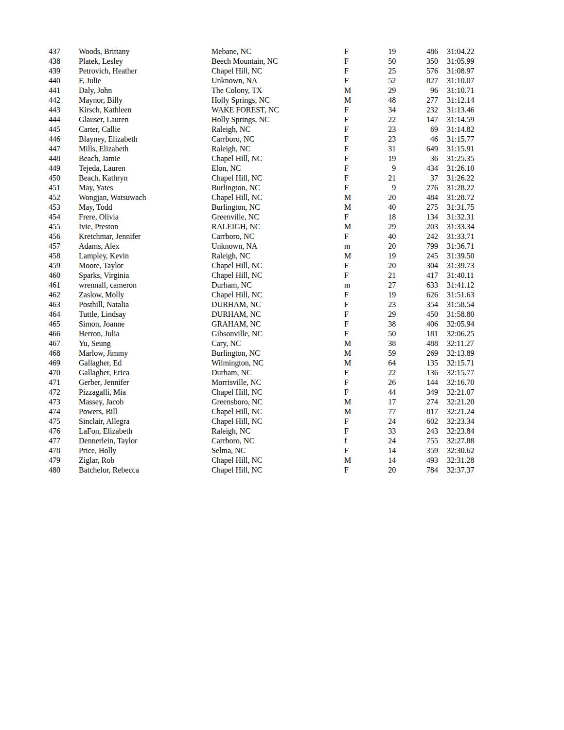| 437 | Woods, Brittany | Mebane, NC | F | 19 | 486 | 31:04.22 |
| 438 | Platek, Lesley | Beech Mountain, NC | F | 50 | 350 | 31:05.99 |
| 439 | Petrovich, Heather | Chapel Hill, NC | F | 25 | 576 | 31:08.97 |
| 440 | F, Julie | Unknown, NA | F | 52 | 827 | 31:10.07 |
| 441 | Daly, John | The Colony, TX | M | 29 | 96 | 31:10.71 |
| 442 | Maynor, Billy | Holly Springs, NC | M | 48 | 277 | 31:12.14 |
| 443 | Kirsch, Kathleen | WAKE FOREST, NC | F | 34 | 232 | 31:13.46 |
| 444 | Glauser, Lauren | Holly Springs, NC | F | 22 | 147 | 31:14.59 |
| 445 | Carter, Callie | Raleigh, NC | F | 23 | 69 | 31:14.82 |
| 446 | Blayney, Elizabeth | Carrboro, NC | F | 23 | 46 | 31:15.77 |
| 447 | Mills, Elizabeth | Raleigh, NC | F | 31 | 649 | 31:15.91 |
| 448 | Beach, Jamie | Chapel Hill, NC | F | 19 | 36 | 31:25.35 |
| 449 | Tejeda, Lauren | Elon, NC | F | 9 | 434 | 31:26.10 |
| 450 | Beach, Kathryn | Chapel Hill, NC | F | 21 | 37 | 31:26.22 |
| 451 | May, Yates | Burlington, NC | F | 9 | 276 | 31:28.22 |
| 452 | Wongjan, Watsuwach | Chapel Hill, NC | M | 20 | 484 | 31:28.72 |
| 453 | May, Todd | Burlington, NC | M | 40 | 275 | 31:31.75 |
| 454 | Frere, Olivia | Greenville, NC | F | 18 | 134 | 31:32.31 |
| 455 | Ivie, Preston | RALEIGH, NC | M | 29 | 203 | 31:33.34 |
| 456 | Kretchmar, Jennifer | Carrboro, NC | F | 40 | 242 | 31:33.71 |
| 457 | Adams, Alex | Unknown, NA | m | 20 | 799 | 31:36.71 |
| 458 | Lampley, Kevin | Raleigh, NC | M | 19 | 245 | 31:39.50 |
| 459 | Moore, Taylor | Chapel Hill, NC | F | 20 | 304 | 31:39.73 |
| 460 | Sparks, Virginia | Chapel Hill, NC | F | 21 | 417 | 31:40.11 |
| 461 | wrennall, cameron | Durham, NC | m | 27 | 633 | 31:41.12 |
| 462 | Zaslow, Molly | Chapel Hill, NC | F | 19 | 626 | 31:51.63 |
| 463 | Posthill, Natalia | DURHAM, NC | F | 23 | 354 | 31:58.54 |
| 464 | Tuttle, Lindsay | DURHAM, NC | F | 29 | 450 | 31:58.80 |
| 465 | Simon, Joanne | GRAHAM, NC | F | 38 | 406 | 32:05.94 |
| 466 | Herron, Julia | Gibsonville, NC | F | 50 | 181 | 32:06.25 |
| 467 | Yu, Seung | Cary, NC | M | 38 | 488 | 32:11.27 |
| 468 | Marlow, Jimmy | Burlington, NC | M | 59 | 269 | 32:13.89 |
| 469 | Gallagher, Ed | Wilmington, NC | M | 64 | 135 | 32:15.71 |
| 470 | Gallagher, Erica | Durham, NC | F | 22 | 136 | 32:15.77 |
| 471 | Gerber, Jennifer | Morrisville, NC | F | 26 | 144 | 32:16.70 |
| 472 | Pizzagalli, Mia | Chapel Hill, NC | F | 44 | 349 | 32:21.07 |
| 473 | Massey, Jacob | Greensboro, NC | M | 17 | 274 | 32:21.20 |
| 474 | Powers, Bill | Chapel Hill, NC | M | 77 | 817 | 32:21.24 |
| 475 | Sinclair, Allegra | Chapel Hill, NC | F | 24 | 602 | 32:23.34 |
| 476 | LaFon, Elizabeth | Raleigh, NC | F | 33 | 243 | 32:23.84 |
| 477 | Dennerlein, Taylor | Carrboro, NC | f | 24 | 755 | 32:27.88 |
| 478 | Price, Holly | Selma, NC | F | 14 | 359 | 32:30.62 |
| 479 | Ziglar, Rob | Chapel Hill, NC | M | 14 | 493 | 32:31.28 |
| 480 | Batchelor, Rebecca | Chapel Hill, NC | F | 20 | 784 | 32:37.37 |